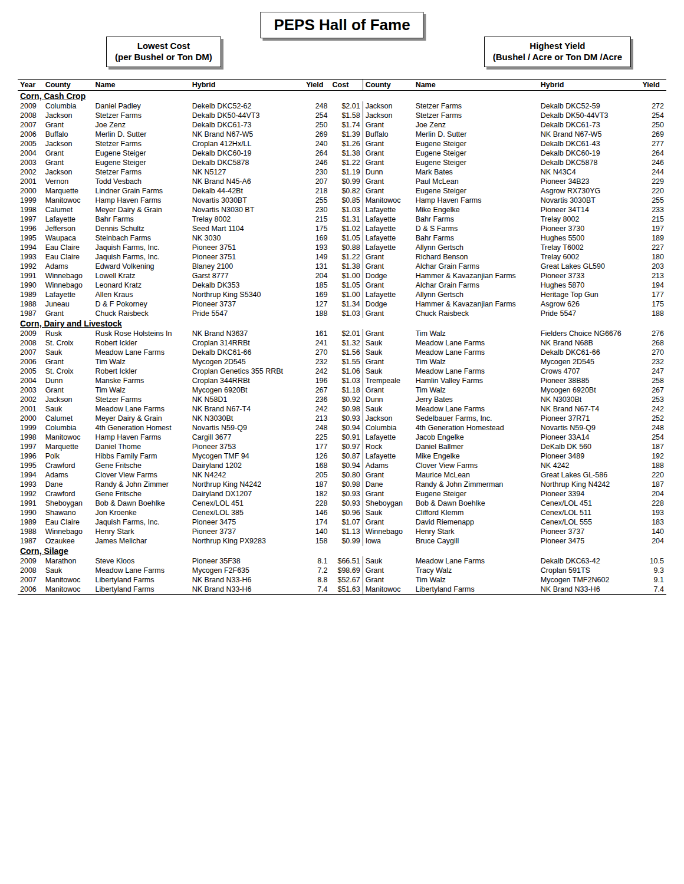PEPS Hall of Fame
Lowest Cost
(per Bushel or Ton DM)
Highest Yield
(Bushel / Acre or Ton DM /Acre
| Year | County | Name | Hybrid | Yield | Cost | County | Name | Hybrid | Yield |
| --- | --- | --- | --- | --- | --- | --- | --- | --- | --- |
| Corn, Cash Crop |
| 2009 | Columbia | Daniel Padley | Dekelb DKC52-62 | 248 | $2.01 | Jackson | Stetzer Farms | Dekalb DKC52-59 | 272 |
| 2008 | Jackson | Stetzer Farms | Dekalb DK50-44VT3 | 254 | $1.58 | Jackson | Stetzer Farms | Dekalb DK50-44VT3 | 254 |
| 2007 | Grant | Joe Zenz | Dekalb DKC61-73 | 250 | $1.74 | Grant | Joe Zenz | Dekalb DKC61-73 | 250 |
| 2006 | Buffalo | Merlin D. Sutter | NK Brand N67-W5 | 269 | $1.39 | Buffalo | Merlin D. Sutter | NK Brand N67-W5 | 269 |
| 2005 | Jackson | Stetzer Farms | Croplan 412Hx/LL | 240 | $1.26 | Grant | Eugene Steiger | Dekalb DKC61-43 | 277 |
| 2004 | Grant | Eugene Steiger | Dekalb DKC60-19 | 264 | $1.38 | Grant | Eugene Steiger | Dekalb DKC60-19 | 264 |
| 2003 | Grant | Eugene Steiger | Dekalb DKC5878 | 246 | $1.22 | Grant | Eugene Steiger | Dekalb DKC5878 | 246 |
| 2002 | Jackson | Stetzer Farms | NK N5127 | 230 | $1.19 | Dunn | Mark Bates | NK N43C4 | 244 |
| 2001 | Vernon | Todd Vesbach | NK Brand N45-A6 | 207 | $0.99 | Grant | Paul McLean | Pioneer 34B23 | 229 |
| 2000 | Marquette | Lindner Grain Farms | Dekalb 44-42Bt | 218 | $0.82 | Grant | Eugene Steiger | Asgrow RX730YG | 220 |
| 1999 | Manitowoc | Hamp Haven Farms | Novartis 3030BT | 255 | $0.85 | Manitowoc | Hamp Haven Farms | Novartis 3030BT | 255 |
| 1998 | Calumet | Meyer Dairy & Grain | Novartis N3030 BT | 230 | $1.03 | Lafayette | Mike Engelke | Pioneer 34T14 | 233 |
| 1997 | Lafayette | Bahr Farms | Trelay 8002 | 215 | $1.31 | Lafayette | Bahr Farms | Trelay 8002 | 215 |
| 1996 | Jefferson | Dennis Schultz | Seed Mart 1104 | 175 | $1.02 | Lafayette | D & S Farms | Pioneer 3730 | 197 |
| 1995 | Waupaca | Steinbach Farms | NK 3030 | 169 | $1.05 | Lafayette | Bahr Farms | Hughes 5500 | 189 |
| 1994 | Eau Claire | Jaquish Farms, Inc. | Pioneer 3751 | 193 | $0.88 | Lafayette | Allynn Gertsch | Trelay T6002 | 227 |
| 1993 | Eau Claire | Jaquish Farms, Inc. | Pioneer 3751 | 149 | $1.22 | Grant | Richard Benson | Trelay 6002 | 180 |
| 1992 | Adams | Edward Volkening | Blaney 2100 | 131 | $1.38 | Grant | Alchar Grain Farms | Great Lakes GL590 | 203 |
| 1991 | Winnebago | Lowell Kratz | Garst 8777 | 204 | $1.00 | Dodge | Hammer & Kavazanjian Farms | Pioneer 3733 | 213 |
| 1990 | Winnebago | Leonard Kratz | Dekalb DK353 | 185 | $1.05 | Grant | Alchar Grain Farms | Hughes 5870 | 194 |
| 1989 | Lafayette | Allen Kraus | Northrup King S5340 | 169 | $1.00 | Lafayette | Allynn Gertsch | Heritage Top Gun | 177 |
| 1988 | Juneau | D & F Pokorney | Pioneer 3737 | 127 | $1.34 | Dodge | Hammer & Kavazanjian Farms | Asgrow 626 | 175 |
| 1987 | Grant | Chuck Raisbeck | Pride 5547 | 188 | $1.03 | Grant | Chuck Raisbeck | Pride 5547 | 188 |
| Corn, Dairy and Livestock |
| 2009 | Rusk | Rusk Rose Holsteins In | NK Brand N3637 | 161 | $2.01 | Grant | Tim Walz | Fielders Choice NG6676 | 276 |
| 2008 | St. Croix | Robert Ickler | Croplan 314RRBt | 241 | $1.32 | Sauk | Meadow Lane Farms | NK Brand N68B | 268 |
| 2007 | Sauk | Meadow Lane Farms | Dekalb DKC61-66 | 270 | $1.56 | Sauk | Meadow Lane Farms | Dekalb DKC61-66 | 270 |
| 2006 | Grant | Tim Walz | Mycogen 2D545 | 232 | $1.55 | Grant | Tim Walz | Mycogen 2D545 | 232 |
| 2005 | St. Croix | Robert Ickler | Croplan Genetics 355 RRBt | 242 | $1.06 | Sauk | Meadow Lane Farms | Crows 4707 | 247 |
| 2004 | Dunn | Manske Farms | Croplan 344RRBt | 196 | $1.03 | Trempeale | Hamlin Valley Farms | Pioneer 38B85 | 258 |
| 2003 | Grant | Tim Walz | Mycogen 6920Bt | 267 | $1.18 | Grant | Tim Walz | Mycogen 6920Bt | 267 |
| 2002 | Jackson | Stetzer Farms | NK N58D1 | 236 | $0.92 | Dunn | Jerry Bates | NK N3030Bt | 253 |
| 2001 | Sauk | Meadow Lane Farms | NK Brand N67-T4 | 242 | $0.98 | Sauk | Meadow Lane Farms | NK Brand N67-T4 | 242 |
| 2000 | Calumet | Meyer Dairy & Grain | NK N3030Bt | 213 | $0.93 | Jackson | Sedelbauer Farms, Inc. | Pioneer 37R71 | 252 |
| 1999 | Columbia | 4th Generation Homest | Novartis N59-Q9 | 248 | $0.94 | Columbia | 4th Generation Homestead | Novartis N59-Q9 | 248 |
| 1998 | Manitowoc | Hamp Haven Farms | Cargill 3677 | 225 | $0.91 | Lafayette | Jacob Engelke | Pioneer 33A14 | 254 |
| 1997 | Marquette | Daniel Thome | Pioneer 3753 | 177 | $0.97 | Rock | Daniel Ballmer | DeKalb DK 560 | 187 |
| 1996 | Polk | Hibbs Family Farm | Mycogen TMF 94 | 126 | $0.87 | Lafayette | Mike Engelke | Pioneer 3489 | 192 |
| 1995 | Crawford | Gene Fritsche | Dairyland 1202 | 168 | $0.94 | Adams | Clover View Farms | NK 4242 | 188 |
| 1994 | Adams | Clover View Farms | NK N4242 | 205 | $0.80 | Grant | Maurice McLean | Great Lakes GL-586 | 220 |
| 1993 | Dane | Randy & John Zimmer | Northrup King N4242 | 187 | $0.98 | Dane | Randy & John Zimmerman | Northrup King N4242 | 187 |
| 1992 | Crawford | Gene Fritsche | Dairyland DX1207 | 182 | $0.93 | Grant | Eugene Steiger | Pioneer 3394 | 204 |
| 1991 | Sheboygan | Bob & Dawn Boehlke | Cenex/LOL 451 | 228 | $0.93 | Sheboygan | Bob & Dawn Boehlke | Cenex/LOL 451 | 228 |
| 1990 | Shawano | Jon Kroenke | Cenex/LOL 385 | 146 | $0.96 | Sauk | Clifford Klemm | Cenex/LOL 511 | 193 |
| 1989 | Eau Claire | Jaquish Farms, Inc. | Pioneer 3475 | 174 | $1.07 | Grant | David Riemenapp | Cenex/LOL 555 | 183 |
| 1988 | Winnebago | Henry Stark | Pioneer 3737 | 140 | $1.13 | Winnebago | Henry Stark | Pioneer 3737 | 140 |
| 1987 | Ozaukee | James Melichar | Northrup King PX9283 | 158 | $0.99 | Iowa | Bruce Caygill | Pioneer 3475 | 204 |
| Corn, Silage |
| 2009 | Marathon | Steve Kloos | Pioneer 35F38 | 8.1 | $66.51 | Sauk | Meadow Lane Farms | Dekalb DKC63-42 | 10.5 |
| 2008 | Sauk | Meadow Lane Farms | Mycogen F2F635 | 7.2 | $98.69 | Grant | Tracy Walz | Croplan 591TS | 9.3 |
| 2007 | Manitowoc | Libertyland Farms | NK Brand N33-H6 | 8.8 | $52.67 | Grant | Tim Walz | Mycogen TMF2N602 | 9.1 |
| 2006 | Manitowoc | Libertyland Farms | NK Brand N33-H6 | 7.4 | $51.63 | Manitowoc | Libertyland Farms | NK Brand N33-H6 | 7.4 |